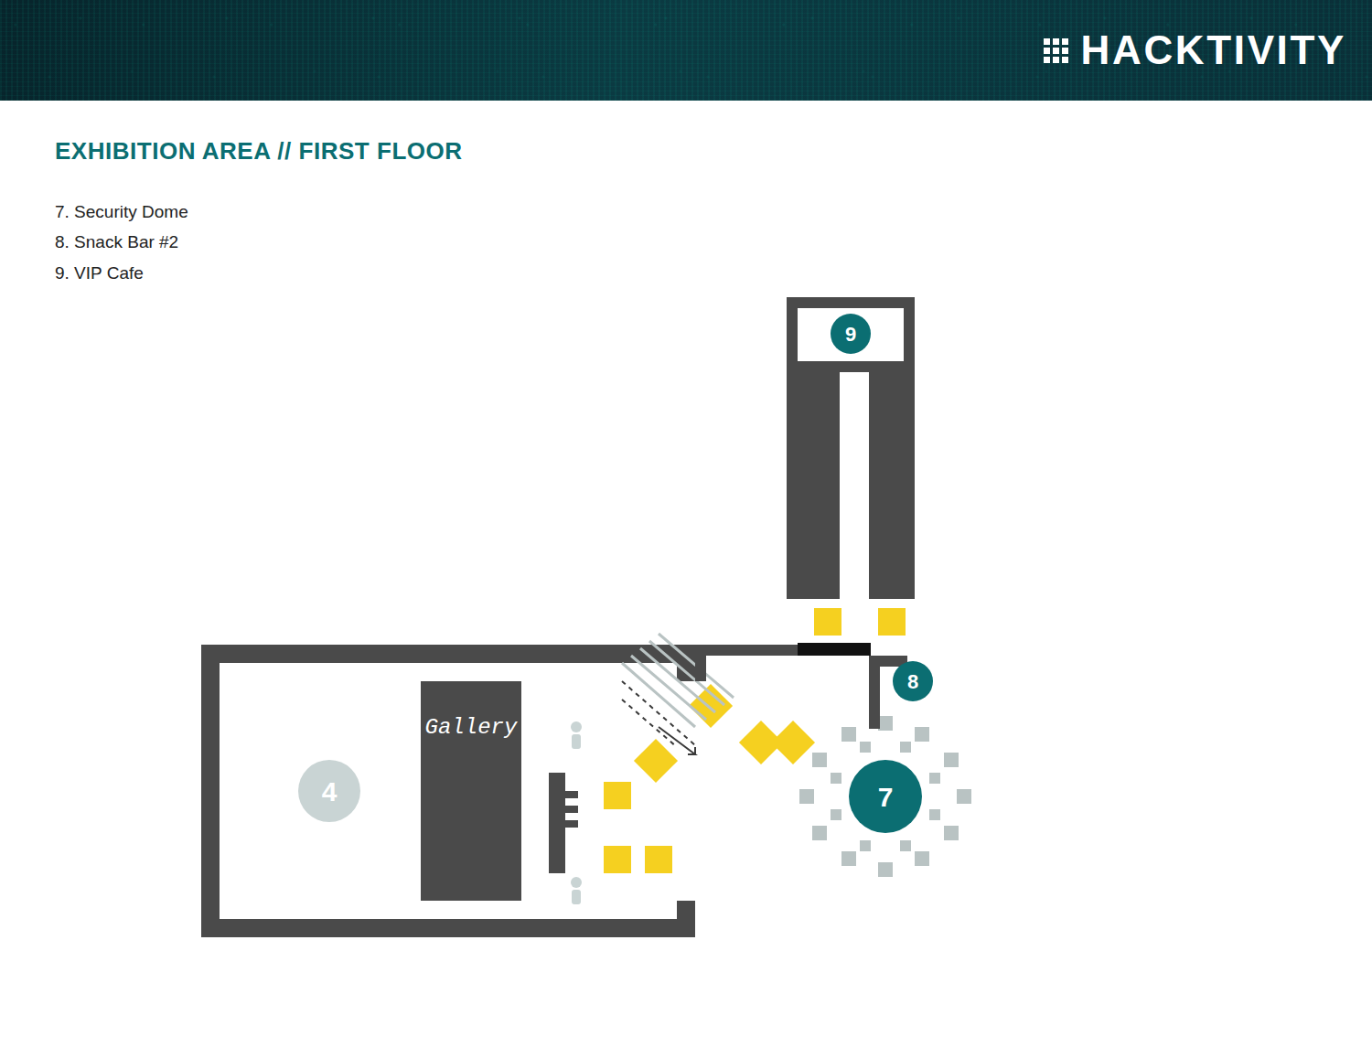HACKTIVITY
Exhibition Area // First Floor
7. Security Dome
8. Snack Bar #2
9. VIP Cafe
9 Gallery 4 7 8